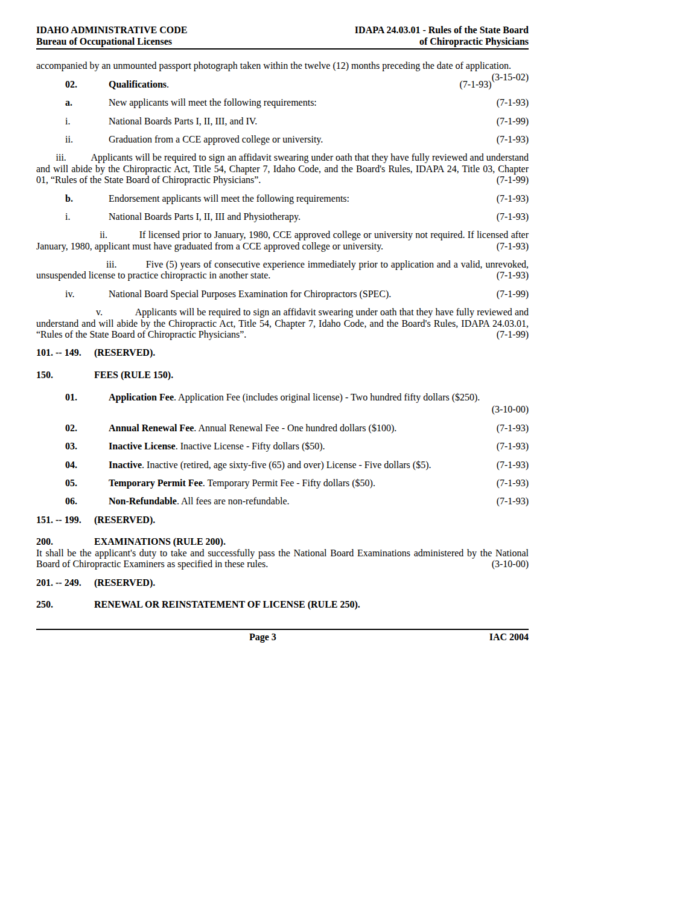IDAHO ADMINISTRATIVE CODE
Bureau of Occupational Licenses
IDAPA 24.03.01 - Rules of the State Board
of Chiropractic Physicians
accompanied by an unmounted passport photograph taken within the twelve (12) months preceding the date of application.(3-15-02)
02.
Qualifications.
(7-1-93)
a.
New applicants will meet the following requirements:
(7-1-93)
i.
National Boards Parts I, II, III, and IV.
(7-1-99)
ii.
Graduation from a CCE approved college or university.
(7-1-93)
iii. Applicants will be required to sign an affidavit swearing under oath that they have fully reviewed and understand and will abide by the Chiropractic Act, Title 54, Chapter 7, Idaho Code, and the Board's Rules, IDAPA 24, Title 03, Chapter 01, “Rules of the State Board of Chiropractic Physicians”.(7-1-99)
b.
Endorsement applicants will meet the following requirements:
(7-1-93)
i.
National Boards Parts I, II, III and Physiotherapy.
(7-1-93)
ii. If licensed prior to January, 1980, CCE approved college or university not required. If licensed after January, 1980, applicant must have graduated from a CCE approved college or university.(7-1-93)
iii. Five (5) years of consecutive experience immediately prior to application and a valid, unrevoked, unsuspended license to practice chiropractic in another state.(7-1-93)
iv.
National Board Special Purposes Examination for Chiropractors (SPEC).
(7-1-99)
v. Applicants will be required to sign an affidavit swearing under oath that they have fully reviewed and understand and will abide by the Chiropractic Act, Title 54, Chapter 7, Idaho Code, and the Board's Rules, IDAPA 24.03.01, “Rules of the State Board of Chiropractic Physicians”.(7-1-99)
101. -- 149.
(RESERVED).
150.
FEES (RULE 150).
01.
Application Fee. Application Fee (includes original license) - Two hundred fifty dollars ($250).
(3-10-00)
02.
Annual Renewal Fee. Annual Renewal Fee - One hundred dollars ($100).
(7-1-93)
03.
Inactive License. Inactive License - Fifty dollars ($50).
(7-1-93)
04.
Inactive. Inactive (retired, age sixty-five (65) and over) License - Five dollars ($5).
(7-1-93)
05.
Temporary Permit Fee. Temporary Permit Fee - Fifty dollars ($50).
(7-1-93)
06.
Non-Refundable. All fees are non-refundable.
(7-1-93)
151. -- 199.
(RESERVED).
200.
EXAMINATIONS (RULE 200).
It shall be the applicant's duty to take and successfully pass the National Board Examinations administered by the National Board of Chiropractic Examiners as specified in these rules.(3-10-00)
201. -- 249.
(RESERVED).
250.
RENEWAL OR REINSTATEMENT OF LICENSE (RULE 250).
Page 3
IAC 2004